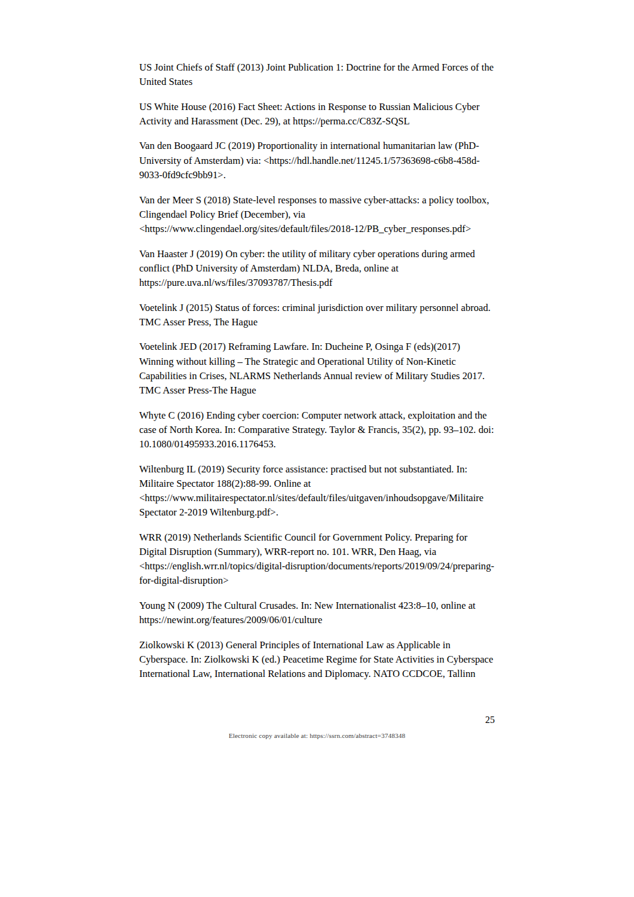US Joint Chiefs of Staff (2013) Joint Publication 1: Doctrine for the Armed Forces of the United States
US White House (2016) Fact Sheet: Actions in Response to Russian Malicious Cyber Activity and Harassment (Dec. 29), at https://perma.cc/C83Z-SQSL
Van den Boogaard JC (2019) Proportionality in international humanitarian law (PhD-University of Amsterdam) via: <https://hdl.handle.net/11245.1/57363698-c6b8-458d-9033-0fd9cfc9bb91>.
Van der Meer S (2018) State-level responses to massive cyber-attacks: a policy toolbox, Clingendael Policy Brief (December), via <https://www.clingendael.org/sites/default/files/2018-12/PB_cyber_responses.pdf>
Van Haaster J (2019) On cyber: the utility of military cyber operations during armed conflict (PhD University of Amsterdam) NLDA, Breda, online at https://pure.uva.nl/ws/files/37093787/Thesis.pdf
Voetelink J (2015) Status of forces: criminal jurisdiction over military personnel abroad. TMC Asser Press, The Hague
Voetelink JED (2017) Reframing Lawfare. In: Ducheine P, Osinga F (eds)(2017) Winning without killing – The Strategic and Operational Utility of Non-Kinetic Capabilities in Crises, NLARMS Netherlands Annual review of Military Studies 2017. TMC Asser Press-The Hague
Whyte C (2016) Ending cyber coercion: Computer network attack, exploitation and the case of North Korea. In: Comparative Strategy. Taylor & Francis, 35(2), pp. 93–102. doi: 10.1080/01495933.2016.1176453.
Wiltenburg IL (2019) Security force assistance: practised but not substantiated. In: Militaire Spectator 188(2):88-99. Online at <https://www.militairespectator.nl/sites/default/files/uitgaven/inhoudsopgave/Militaire Spectator 2-2019 Wiltenburg.pdf>.
WRR (2019) Netherlands Scientific Council for Government Policy. Preparing for Digital Disruption (Summary), WRR-report no. 101. WRR, Den Haag, via <https://english.wrr.nl/topics/digital-disruption/documents/reports/2019/09/24/preparing-for-digital-disruption>
Young N (2009) The Cultural Crusades. In: New Internationalist 423:8–10, online at https://newint.org/features/2009/06/01/culture
Ziolkowski K (2013) General Principles of International Law as Applicable in Cyberspace. In: Ziolkowski K (ed.) Peacetime Regime for State Activities in Cyberspace International Law, International Relations and Diplomacy. NATO CCDCOE, Tallinn
25
Electronic copy available at: https://ssrn.com/abstract=3748348